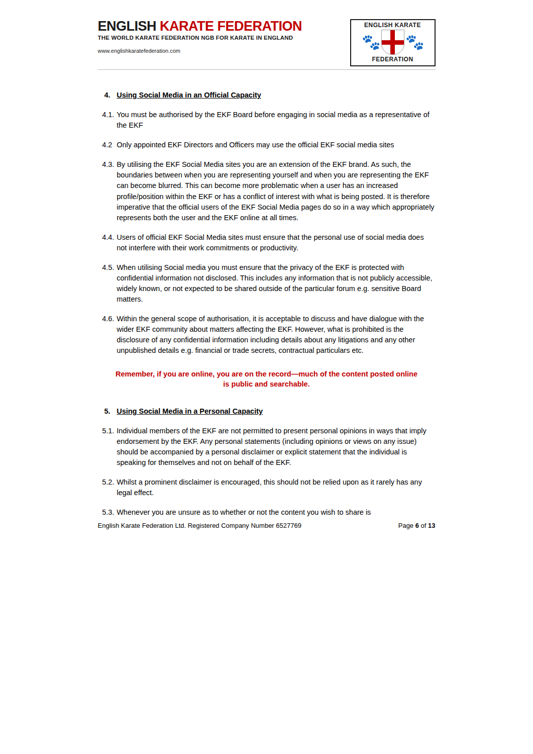ENGLISH KARATE FEDERATION
THE WORLD KARATE FEDERATION NGB FOR KARATE IN ENGLAND
www.englishkaratefederation.com
ENGLISH KARATE
🐾 🐾
FEDERATION
4.
Using Social Media in an Official Capacity
4.1.
You must be authorised by the EKF Board before engaging in social media as a representative of the EKF
4.2
Only appointed EKF Directors and Officers may use the official EKF social media sites
4.3.
By utilising the EKF Social Media sites you are an extension of the EKF brand. As such, the boundaries between when you are representing yourself and when you are representing the EKF can become blurred. This can become more problematic when a user has an increased profile/position within the EKF or has a conflict of interest with what is being posted. It is therefore imperative that the official users of the EKF Social Media pages do so in a way which appropriately represents both the user and the EKF online at all times.
4.4.
Users of official EKF Social Media sites must ensure that the personal use of social media does not interfere with their work commitments or productivity.
4.5.
When utilising Social media you must ensure that the privacy of the EKF is protected with confidential information not disclosed. This includes any information that is not publicly accessible, widely known, or not expected to be shared outside of the particular forum e.g. sensitive Board matters.
4.6.
Within the general scope of authorisation, it is acceptable to discuss and have dialogue with the wider EKF community about matters affecting the EKF. However, what is prohibited is the disclosure of any confidential information including details about any litigations and any other unpublished details e.g. financial or trade secrets, contractual particulars etc.
Remember, if you are online, you are on the record—much of the content posted online is public and searchable.
5.
Using Social Media in a Personal Capacity
5.1.
Individual members of the EKF are not permitted to present personal opinions in ways that imply endorsement by the EKF. Any personal statements (including opinions or views on any issue) should be accompanied by a personal disclaimer or explicit statement that the individual is speaking for themselves and not on behalf of the EKF.
5.2.
Whilst a prominent disclaimer is encouraged, this should not be relied upon as it rarely has any legal effect.
5.3.
Whenever you are unsure as to whether or not the content you wish to share is
English Karate Federation Ltd. Registered Company Number 6527769
Page 6 of 13